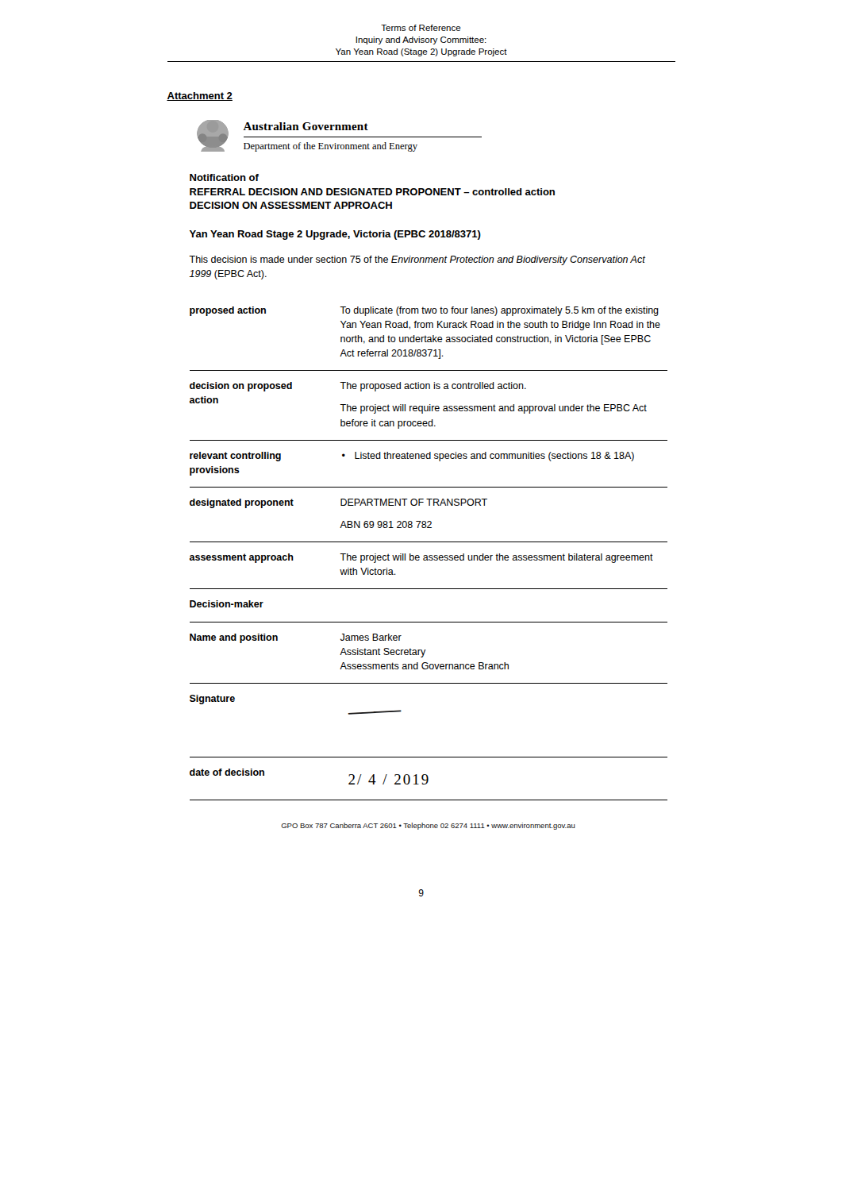Terms of Reference
Inquiry and Advisory Committee:
Yan Yean Road (Stage 2) Upgrade Project
Attachment 2
Australian Government
Department of the Environment and Energy
Notification of
REFERRAL DECISION AND DESIGNATED PROPONENT – controlled action
DECISION ON ASSESSMENT APPROACH
Yan Yean Road Stage 2 Upgrade, Victoria (EPBC 2018/8371)
This decision is made under section 75 of the Environment Protection and Biodiversity Conservation Act 1999 (EPBC Act).
| proposed action | To duplicate (from two to four lanes) approximately 5.5 km of the existing Yan Yean Road, from Kurack Road in the south to Bridge Inn Road in the north, and to undertake associated construction, in Victoria [See EPBC Act referral 2018/8371]. |
| decision on proposed action | The proposed action is a controlled action. The project will require assessment and approval under the EPBC Act before it can proceed. |
| relevant controlling provisions | Listed threatened species and communities (sections 18 & 18A) |
| designated proponent | DEPARTMENT OF TRANSPORT ABN 69 981 208 782 |
| assessment approach | The project will be assessed under the assessment bilateral agreement with Victoria. |
| Decision-maker |
| Name and position | James Barker Assistant Secretary Assessments and Governance Branch |
| Signature | —— |
| date of decision | 2/ 4 / 2019 |
GPO Box 787 Canberra ACT 2601 • Telephone 02 6274 1111 • www.environment.gov.au
9